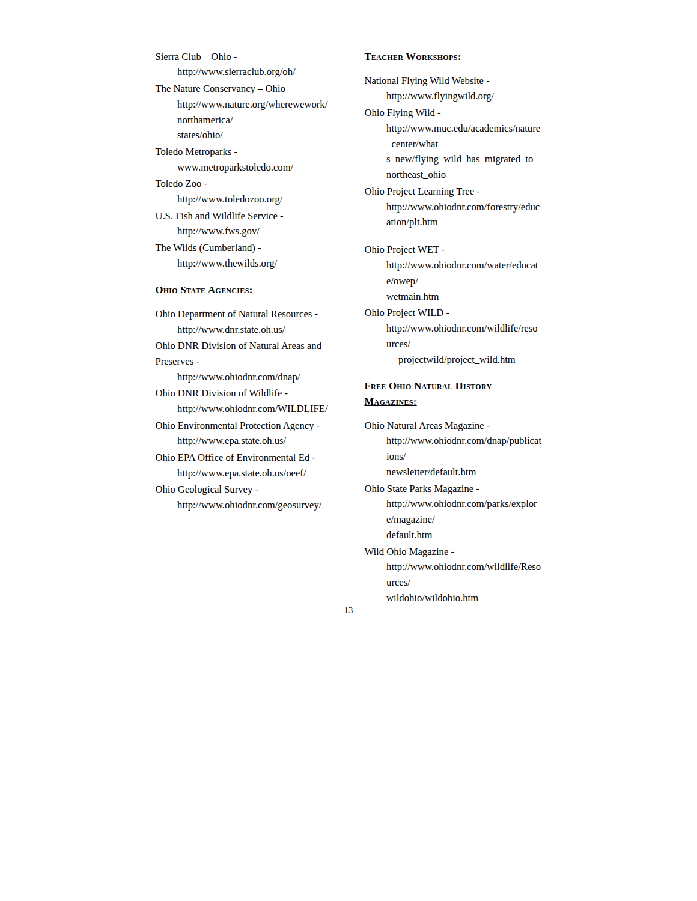Sierra Club – Ohio - http://www.sierraclub.org/oh/
The Nature Conservancy – Ohio http://www.nature.org/wherewework/northamerica/states/ohio/
Toledo Metroparks - www.metroparkstoledo.com/
Toledo Zoo - http://www.toledozoo.org/
U.S. Fish and Wildlife Service - http://www.fws.gov/
The Wilds (Cumberland) - http://www.thewilds.org/
Ohio State Agencies:
Ohio Department of Natural Resources - http://www.dnr.state.oh.us/
Ohio DNR Division of Natural Areas and Preserves - http://www.ohiodnr.com/dnap/
Ohio DNR Division of Wildlife - http://www.ohiodnr.com/WILDLIFE/
Ohio Environmental Protection Agency - http://www.epa.state.oh.us/
Ohio EPA Office of Environmental Ed - http://www.epa.state.oh.us/oeef/
Ohio Geological Survey - http://www.ohiodnr.com/geosurvey/
Teacher Workshops:
National Flying Wild Website - http://www.flyingwild.org/
Ohio Flying Wild - http://www.muc.edu/academics/nature_center/what_s_new/flying_wild_has_migrated_to_northeast_ohio
Ohio Project Learning Tree - http://www.ohiodnr.com/forestry/education/plt.htm
Ohio Project WET - http://www.ohiodnr.com/water/educate/owep/wetmain.htm
Ohio Project WILD - http://www.ohiodnr.com/wildlife/resources/projectwild/project_wild.htm
Free Ohio Natural History Magazines:
Ohio Natural Areas Magazine - http://www.ohiodnr.com/dnap/publications/newsletter/default.htm
Ohio State Parks Magazine - http://www.ohiodnr.com/parks/explore/magazine/default.htm
Wild Ohio Magazine - http://www.ohiodnr.com/wildlife/Resources/wildohio/wildohio.htm
13